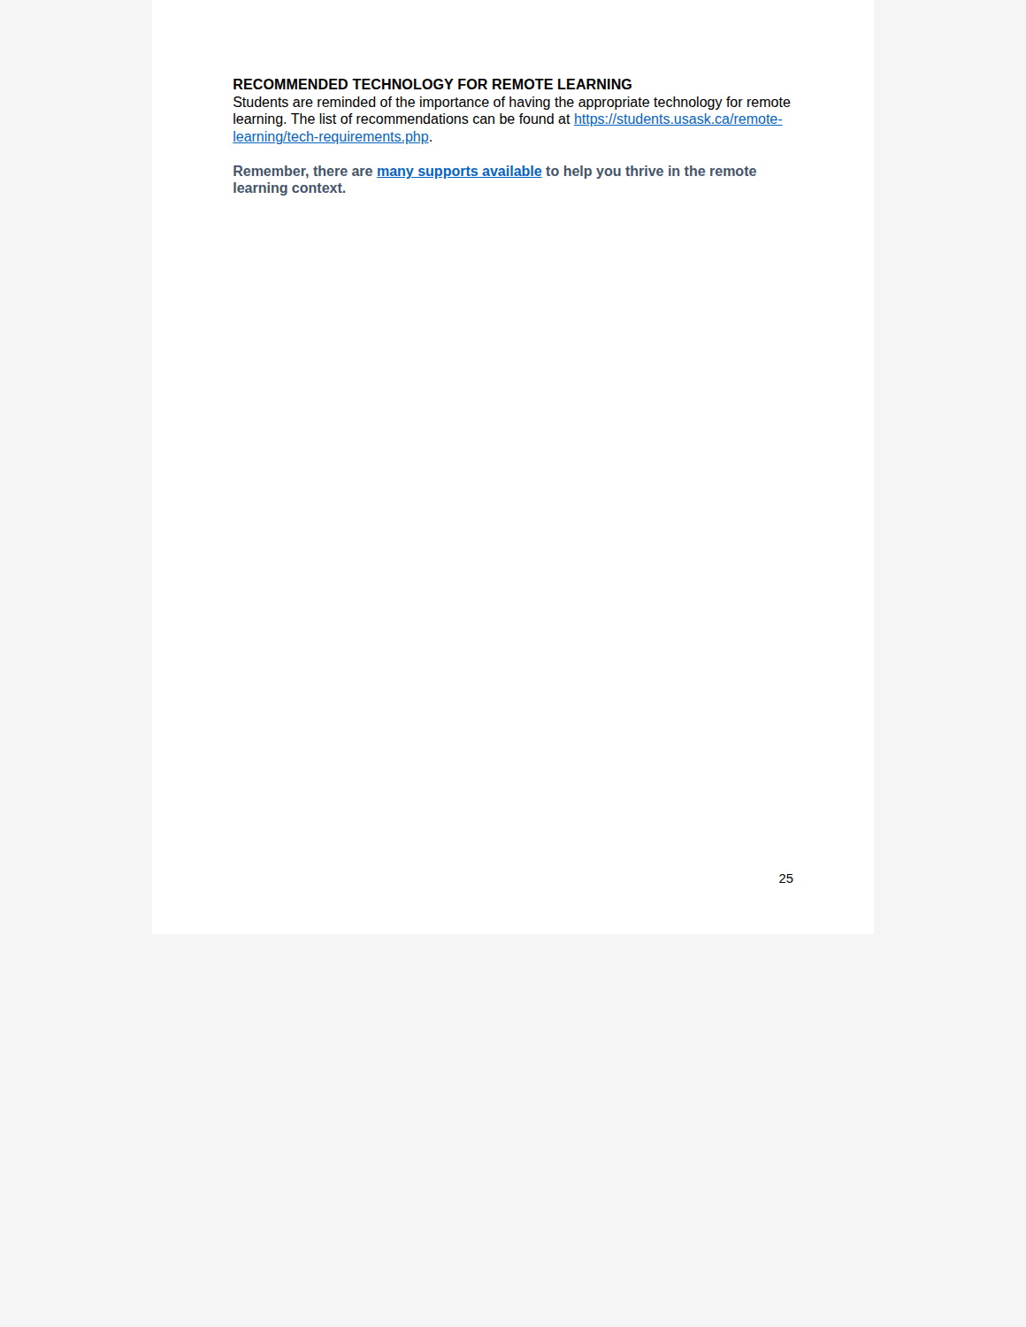RECOMMENDED TECHNOLOGY FOR REMOTE LEARNING
Students are reminded of the importance of having the appropriate technology for remote learning. The list of recommendations can be found at https://students.usask.ca/remote-learning/tech-requirements.php.
Remember, there are many supports available to help you thrive in the remote learning context.
25